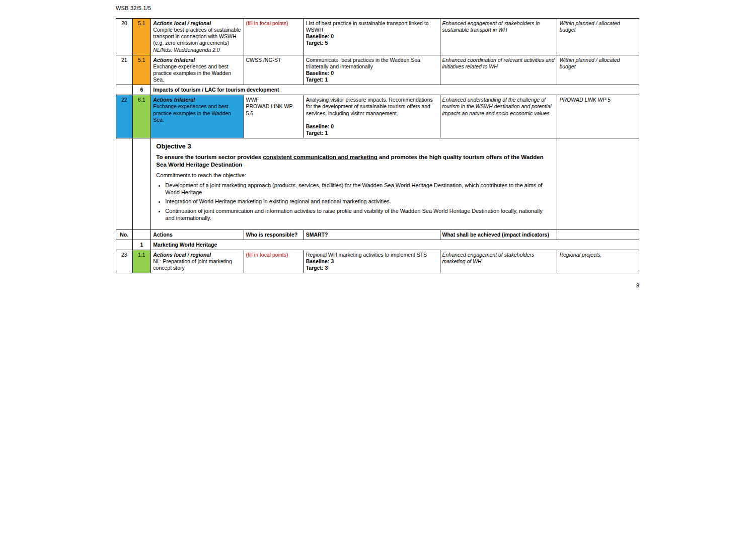WSB 32/5.1/5
| 20 | 5.1 | Actions local / regional Compile best practices of sustainable transport in connection with WSWH (e.g. zero emission agreements) NL/Nds: Waddenagenda 2.0 | (fill in focal points) | List of best practice in sustainable transport linked to WSWH Baseline: 0 Target: 5 | Enhanced engagement of stakeholders in sustainable transport in WH | Within planned / allocated budget |
| 21 | 5.1 | Actions trilateral Exchange experiences and best practice examples in the Wadden Sea. | CWSS /NG-ST | Communicate best practices in the Wadden Sea trilaterally and internationally Baseline: 0 Target: 1 | Enhanced coordination of relevant activities and initiatives related to WH | Within planned / allocated budget |
| | 6 | Impacts of tourism / LAC for tourism development |
| 22 | 6.1 | Actions trilateral Exchange experiences and best practice examples in the Wadden Sea. | WWF PROWAD LINK WP 5.6 | Analysing visitor pressure impacts. Recommendations for the development of sustainable tourism offers and services, including visitor management. Baseline: 0 Target: 1 | Enhanced understanding of the challenge of tourism in the WSWH destination and potential impacts an nature and socio-economic values | PROWAD LINK WP 5 |
| | | Objective 3 To ensure the tourism sector provides consistent communication and marketing and promotes the high quality tourism offers of the Wadden Sea World Heritage Destination Commitments to reach the objective: Development of a joint marketing approach (products, services, facilities) for the Wadden Sea World Heritage Destination, which contributes to the aims of World Heritage Integration of World Heritage marketing in existing regional and national marketing activities. Continuation of joint communication and information activities to raise profile and visibility of the Wadden Sea World Heritage Destination locally, nationally and internationally. | |
| No. | | Actions | Who is responsible? | SMART? | What shall be achieved (impact indicators) | |
| | 1 | Marketing World Heritage |
| 23 | 1.1 | Actions local / regional NL: Preparation of joint marketing concept story | (fill in focal points) | Regional WH marketing activities to implement STS Baseline: 3 Target: 3 | Enhanced engagement of stakeholders marketing of WH | Regional projects, |
9